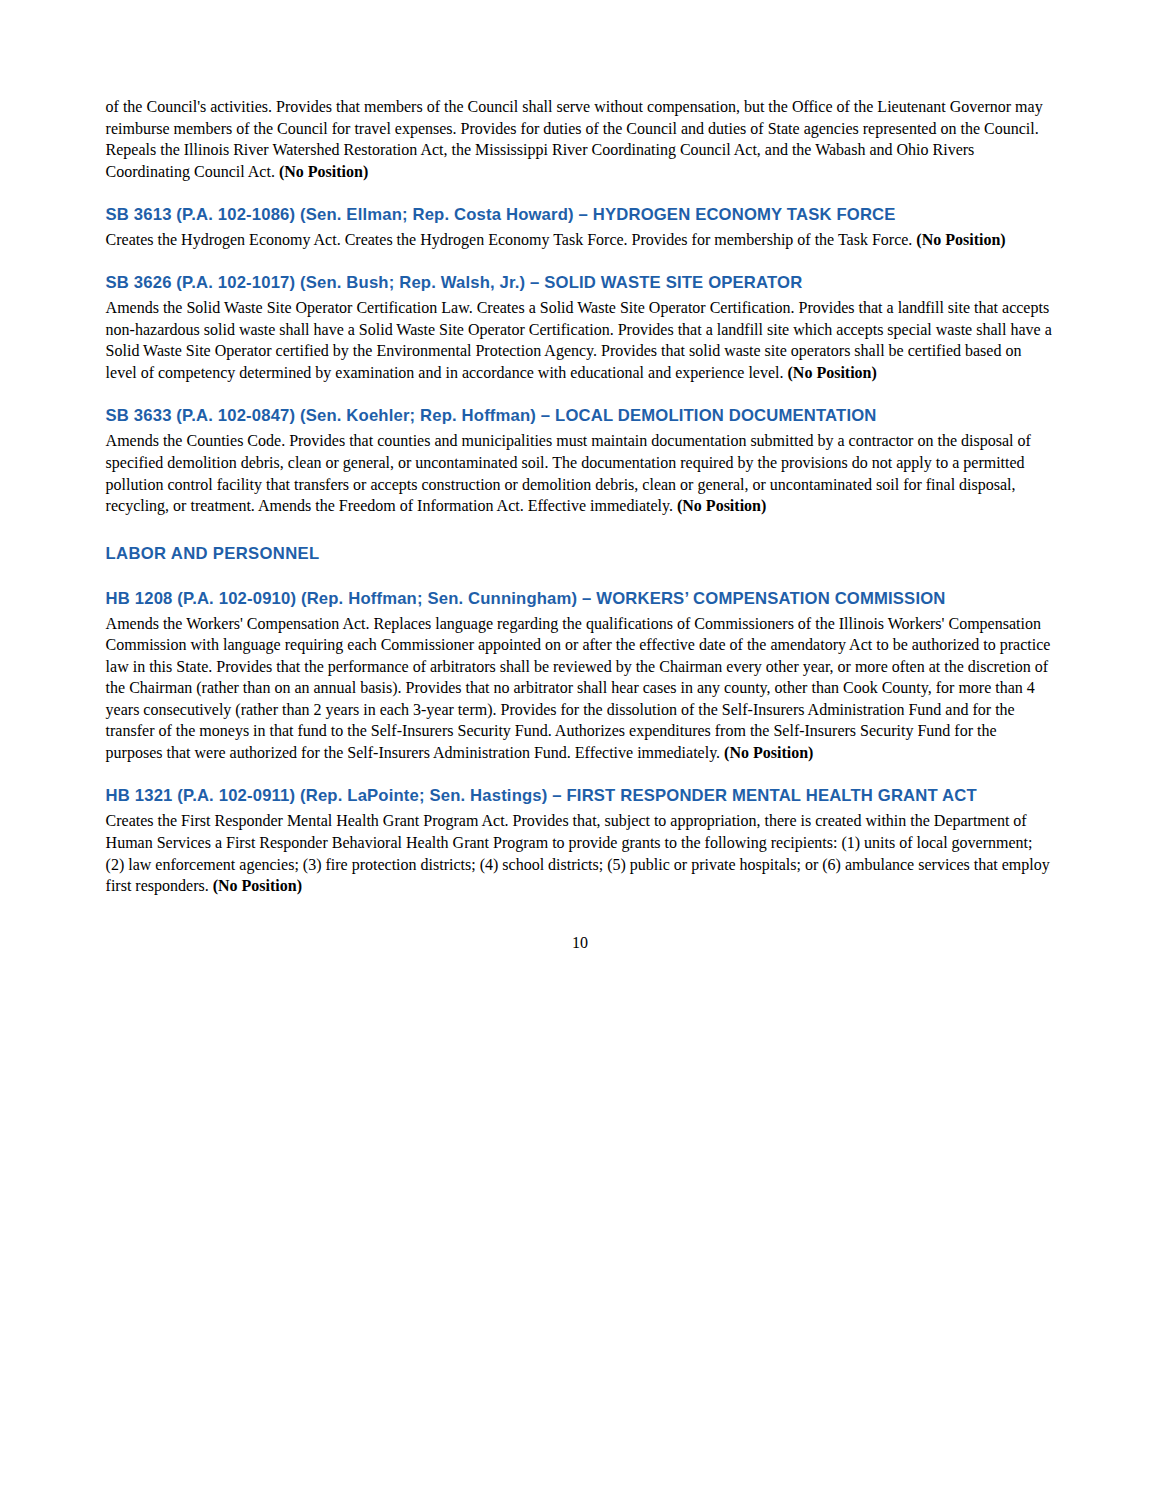of the Council's activities. Provides that members of the Council shall serve without compensation, but the Office of the Lieutenant Governor may reimburse members of the Council for travel expenses. Provides for duties of the Council and duties of State agencies represented on the Council. Repeals the Illinois River Watershed Restoration Act, the Mississippi River Coordinating Council Act, and the Wabash and Ohio Rivers Coordinating Council Act. (No Position)
SB 3613 (P.A. 102-1086) (Sen. Ellman; Rep. Costa Howard) – HYDROGEN ECONOMY TASK FORCE
Creates the Hydrogen Economy Act. Creates the Hydrogen Economy Task Force. Provides for membership of the Task Force. (No Position)
SB 3626 (P.A. 102-1017) (Sen. Bush; Rep. Walsh, Jr.) – SOLID WASTE SITE OPERATOR
Amends the Solid Waste Site Operator Certification Law. Creates a Solid Waste Site Operator Certification. Provides that a landfill site that accepts non-hazardous solid waste shall have a Solid Waste Site Operator Certification. Provides that a landfill site which accepts special waste shall have a Solid Waste Site Operator certified by the Environmental Protection Agency. Provides that solid waste site operators shall be certified based on level of competency determined by examination and in accordance with educational and experience level. (No Position)
SB 3633 (P.A. 102-0847) (Sen. Koehler; Rep. Hoffman) – LOCAL DEMOLITION DOCUMENTATION
Amends the Counties Code. Provides that counties and municipalities must maintain documentation submitted by a contractor on the disposal of specified demolition debris, clean or general, or uncontaminated soil. The documentation required by the provisions do not apply to a permitted pollution control facility that transfers or accepts construction or demolition debris, clean or general, or uncontaminated soil for final disposal, recycling, or treatment. Amends the Freedom of Information Act. Effective immediately. (No Position)
Labor and Personnel
HB 1208 (P.A. 102-0910) (Rep. Hoffman; Sen. Cunningham) – WORKERS’ COMPENSATION COMMISSION
Amends the Workers' Compensation Act. Replaces language regarding the qualifications of Commissioners of the Illinois Workers' Compensation Commission with language requiring each Commissioner appointed on or after the effective date of the amendatory Act to be authorized to practice law in this State. Provides that the performance of arbitrators shall be reviewed by the Chairman every other year, or more often at the discretion of the Chairman (rather than on an annual basis). Provides that no arbitrator shall hear cases in any county, other than Cook County, for more than 4 years consecutively (rather than 2 years in each 3-year term). Provides for the dissolution of the Self-Insurers Administration Fund and for the transfer of the moneys in that fund to the Self-Insurers Security Fund. Authorizes expenditures from the Self-Insurers Security Fund for the purposes that were authorized for the Self-Insurers Administration Fund. Effective immediately. (No Position)
HB 1321 (P.A. 102-0911) (Rep. LaPointe; Sen. Hastings) – FIRST RESPONDER MENTAL HEALTH GRANT ACT
Creates the First Responder Mental Health Grant Program Act. Provides that, subject to appropriation, there is created within the Department of Human Services a First Responder Behavioral Health Grant Program to provide grants to the following recipients: (1) units of local government; (2) law enforcement agencies; (3) fire protection districts; (4) school districts; (5) public or private hospitals; or (6) ambulance services that employ first responders. (No Position)
10